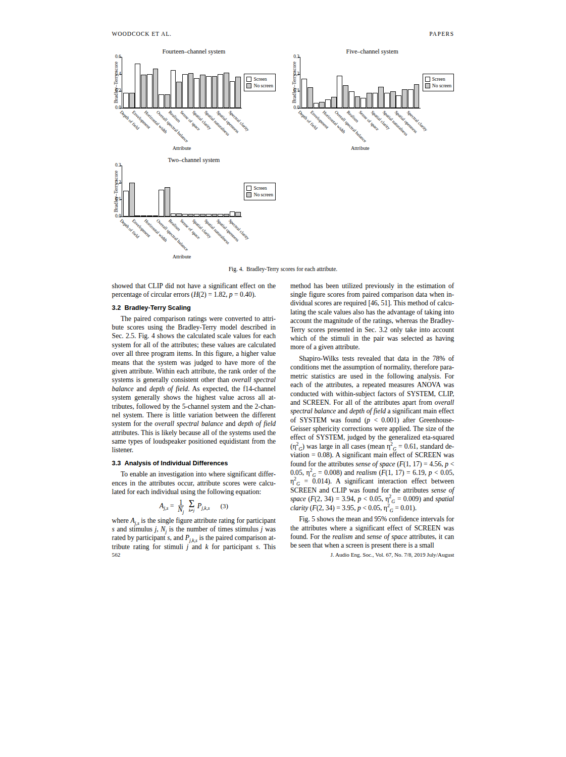WOODCOCK ET AL.
PAPERS
Fourteen–channel system
Bradley–Terry score
0.6 0.4 0.2 0.0
Screen
No screen
Depth of field Envelopment Horizontal width Overall spectral balance Realism Sense of space Spatial clarity Spatial naturalness Spatial openness Spectral clarity
Attribute
Five–channel system
Bradley–Terry score
0.3 0.2 0.1 0.0
Screen
No screen
Depth of field Envelopment Horizontal width Overall spectral balance Realism Sense of space Spatial clarity Spatial naturalness Spatial openness Spectral clarity
Attribute
Two–channel system
Bradley–Terry score
0.3 0.2 0.1 0.0
Screen
No screen
Depth of field Envelopment Horizontal width Overall spectral balance Realism Sense of space Spatial clarity Spatial naturalness Spatial openness Spectral clarity
Attribute
Fig. 4. Bradley-Terry scores for each attribute.
showed that CLIP did not have a significant effect on the percentage of circular errors (H(2) = 1.82, p = 0.40).
3.2 Bradley-Terry Scaling
The paired comparison ratings were converted to attribute scores using the Bradley-Terry model described in Sec. 2.5. Fig. 4 shows the calculated scale values for each system for all of the attributes; these values are calculated over all three program items. In this figure, a higher value means that the system was judged to have more of the given attribute. Within each attribute, the rank order of the systems is generally consistent other than overall spectral balance and depth of field. As expected, the f14-channel system generally shows the highest value across all attributes, followed by the 5-channel system and the 2-channel system. There is little variation between the different system for the overall spectral balance and depth of field attributes. This is likely because all of the systems used the same types of loudspeaker positioned equidistant from the listener.
3.3 Analysis of Individual Differences
To enable an investigation into where significant differences in the attributes occur, attribute scores were calculated for each individual using the following equation:
Aj,s = 1 Nj Σk≠j Pj,k,s (3)
where Aj,s is the single figure attribute rating for participant s and stimulus j, Nj is the number of times stimulus j was rated by participant s, and Pj,k,s is the paired comparison attribute rating for stimuli j and k for participant s. This method has been utilized previously in the estimation of single figure scores from paired comparison data when individual scores are required [46, 51]. This method of calculating the scale values also has the advantage of taking into account the magnitude of the ratings, whereas the Bradley-Terry scores presented in Sec. 3.2 only take into account which of the stimuli in the pair was selected as having more of a given attribute.
Shapiro-Wilks tests revealed that data in the 78% of conditions met the assumption of normality, therefore parametric statistics are used in the following analysis. For each of the attributes, a repeated measures ANOVA was conducted with within-subject factors of SYSTEM, CLIP, and SCREEN. For all of the attributes apart from overall spectral balance and depth of field a significant main effect of SYSTEM was found (p < 0.001) after Greenhouse-Geisser sphericity corrections were applied. The size of the effect of SYSTEM, judged by the generalized eta-squared (η2G) was large in all cases (mean η2G = 0.61, standard deviation = 0.08). A significant main effect of SCREEN was found for the attributes sense of space (F(1, 17) = 4.56, p < 0.05, η2G = 0.008) and realism (F(1, 17) = 6.19, p < 0.05, η2G = 0.014). A significant interaction effect between SCREEN and CLIP was found for the attributes sense of space (F(2, 34) = 3.94, p < 0.05, η2G = 0.009) and spatial clarity (F(2, 34) = 3.95, p < 0.05, η2G = 0.01).
Fig. 5 shows the mean and 95% confidence intervals for the attributes where a significant effect of SCREEN was found. For the realism and sense of space attributes, it can be seen that when a screen is present there is a small
562
J. Audio Eng. Soc., Vol. 67, No. 7/8, 2019 July/August